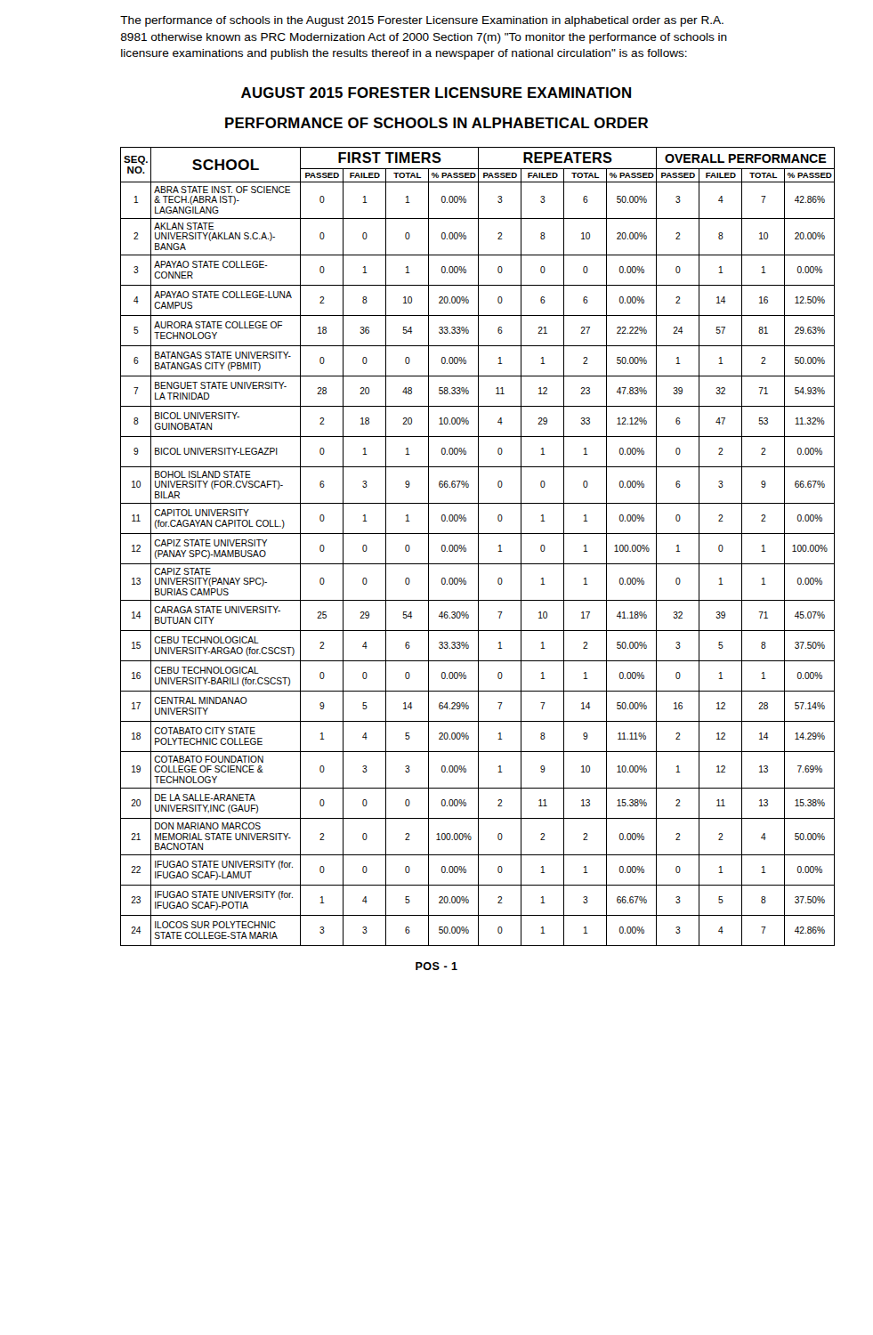The performance of schools in the August 2015 Forester Licensure Examination in alphabetical order as per R.A. 8981 otherwise known as PRC Modernization Act of 2000 Section 7(m) "To monitor the performance of schools in licensure examinations and publish the results thereof in a newspaper of national circulation" is as follows:
AUGUST 2015 FORESTER LICENSURE EXAMINATION
PERFORMANCE OF SCHOOLS IN ALPHABETICAL ORDER
| SEQ. NO. | SCHOOL | FIRST TIMERS | REPEATERS | OVERALL PERFORMANCE |
| --- | --- | --- | --- | --- |
| PASSED | FAILED | TOTAL | % PASSED | PASSED | FAILED | TOTAL | % PASSED | PASSED | FAILED | TOTAL | % PASSED |
| 1 | ABRA STATE INST. OF SCIENCE & TECH.(ABRA IST)-LAGANGILANG | 0 | 1 | 1 | 0.00% | 3 | 3 | 6 | 50.00% | 3 | 4 | 7 | 42.86% |
| 2 | AKLAN STATE UNIVERSITY(AKLAN S.C.A.)-BANGA | 0 | 0 | 0 | 0.00% | 2 | 8 | 10 | 20.00% | 2 | 8 | 10 | 20.00% |
| 3 | APAYAO STATE COLLEGE-CONNER | 0 | 1 | 1 | 0.00% | 0 | 0 | 0 | 0.00% | 0 | 1 | 1 | 0.00% |
| 4 | APAYAO STATE COLLEGE-LUNA CAMPUS | 2 | 8 | 10 | 20.00% | 0 | 6 | 6 | 0.00% | 2 | 14 | 16 | 12.50% |
| 5 | AURORA STATE COLLEGE OF TECHNOLOGY | 18 | 36 | 54 | 33.33% | 6 | 21 | 27 | 22.22% | 24 | 57 | 81 | 29.63% |
| 6 | BATANGAS STATE UNIVERSITY-BATANGAS CITY (PBMIT) | 0 | 0 | 0 | 0.00% | 1 | 1 | 2 | 50.00% | 1 | 1 | 2 | 50.00% |
| 7 | BENGUET STATE UNIVERSITY-LA TRINIDAD | 28 | 20 | 48 | 58.33% | 11 | 12 | 23 | 47.83% | 39 | 32 | 71 | 54.93% |
| 8 | BICOL UNIVERSITY-GUINOBATAN | 2 | 18 | 20 | 10.00% | 4 | 29 | 33 | 12.12% | 6 | 47 | 53 | 11.32% |
| 9 | BICOL UNIVERSITY-LEGAZPI | 0 | 1 | 1 | 0.00% | 0 | 1 | 1 | 0.00% | 0 | 2 | 2 | 0.00% |
| 10 | BOHOL ISLAND STATE UNIVERSITY (FOR.CVSCAFT)-BILAR | 6 | 3 | 9 | 66.67% | 0 | 0 | 0 | 0.00% | 6 | 3 | 9 | 66.67% |
| 11 | CAPITOL UNIVERSITY (for.CAGAYAN CAPITOL COLL.) | 0 | 1 | 1 | 0.00% | 0 | 1 | 1 | 0.00% | 0 | 2 | 2 | 0.00% |
| 12 | CAPIZ STATE UNIVERSITY (PANAY SPC)-MAMBUSAO | 0 | 0 | 0 | 0.00% | 1 | 0 | 1 | 100.00% | 1 | 0 | 1 | 100.00% |
| 13 | CAPIZ STATE UNIVERSITY(PANAY SPC)- BURIAS CAMPUS | 0 | 0 | 0 | 0.00% | 0 | 1 | 1 | 0.00% | 0 | 1 | 1 | 0.00% |
| 14 | CARAGA STATE UNIVERSITY-BUTUAN CITY | 25 | 29 | 54 | 46.30% | 7 | 10 | 17 | 41.18% | 32 | 39 | 71 | 45.07% |
| 15 | CEBU TECHNOLOGICAL UNIVERSITY-ARGAO (for.CSCST) | 2 | 4 | 6 | 33.33% | 1 | 1 | 2 | 50.00% | 3 | 5 | 8 | 37.50% |
| 16 | CEBU TECHNOLOGICAL UNIVERSITY-BARILI (for.CSCST) | 0 | 0 | 0 | 0.00% | 0 | 1 | 1 | 0.00% | 0 | 1 | 1 | 0.00% |
| 17 | CENTRAL MINDANAO UNIVERSITY | 9 | 5 | 14 | 64.29% | 7 | 7 | 14 | 50.00% | 16 | 12 | 28 | 57.14% |
| 18 | COTABATO CITY STATE POLYTECHNIC COLLEGE | 1 | 4 | 5 | 20.00% | 1 | 8 | 9 | 11.11% | 2 | 12 | 14 | 14.29% |
| 19 | COTABATO FOUNDATION COLLEGE OF SCIENCE & TECHNOLOGY | 0 | 3 | 3 | 0.00% | 1 | 9 | 10 | 10.00% | 1 | 12 | 13 | 7.69% |
| 20 | DE LA SALLE-ARANETA UNIVERSITY,INC (GAUF) | 0 | 0 | 0 | 0.00% | 2 | 11 | 13 | 15.38% | 2 | 11 | 13 | 15.38% |
| 21 | DON MARIANO MARCOS MEMORIAL STATE UNIVERSITY-BACNOTAN | 2 | 0 | 2 | 100.00% | 0 | 2 | 2 | 0.00% | 2 | 2 | 4 | 50.00% |
| 22 | IFUGAO STATE UNIVERSITY (for. IFUGAO SCAF)-LAMUT | 0 | 0 | 0 | 0.00% | 0 | 1 | 1 | 0.00% | 0 | 1 | 1 | 0.00% |
| 23 | IFUGAO STATE UNIVERSITY (for. IFUGAO SCAF)-POTIA | 1 | 4 | 5 | 20.00% | 2 | 1 | 3 | 66.67% | 3 | 5 | 8 | 37.50% |
| 24 | ILOCOS SUR POLYTECHNIC STATE COLLEGE-STA MARIA | 3 | 3 | 6 | 50.00% | 0 | 1 | 1 | 0.00% | 3 | 4 | 7 | 42.86% |
POS - 1